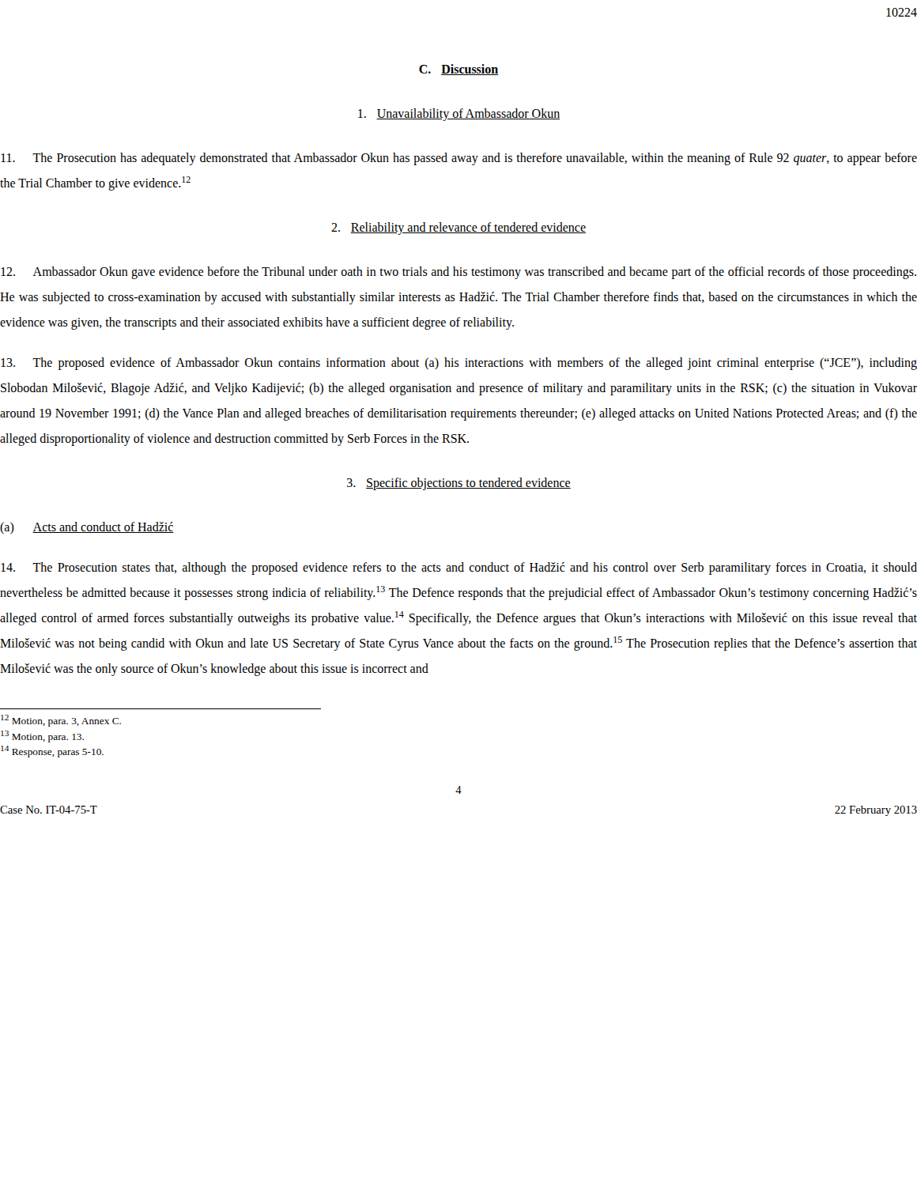10224
C. Discussion
1. Unavailability of Ambassador Okun
11. The Prosecution has adequately demonstrated that Ambassador Okun has passed away and is therefore unavailable, within the meaning of Rule 92 quater, to appear before the Trial Chamber to give evidence.12
2. Reliability and relevance of tendered evidence
12. Ambassador Okun gave evidence before the Tribunal under oath in two trials and his testimony was transcribed and became part of the official records of those proceedings. He was subjected to cross-examination by accused with substantially similar interests as Hadžić. The Trial Chamber therefore finds that, based on the circumstances in which the evidence was given, the transcripts and their associated exhibits have a sufficient degree of reliability.
13. The proposed evidence of Ambassador Okun contains information about (a) his interactions with members of the alleged joint criminal enterprise (“JCE”), including Slobodan Milošević, Blagoje Adžić, and Veljko Kadijević; (b) the alleged organisation and presence of military and paramilitary units in the RSK; (c) the situation in Vukovar around 19 November 1991; (d) the Vance Plan and alleged breaches of demilitarisation requirements thereunder; (e) alleged attacks on United Nations Protected Areas; and (f) the alleged disproportionality of violence and destruction committed by Serb Forces in the RSK.
3. Specific objections to tendered evidence
(a) Acts and conduct of Hadžić
14. The Prosecution states that, although the proposed evidence refers to the acts and conduct of Hadžić and his control over Serb paramilitary forces in Croatia, it should nevertheless be admitted because it possesses strong indicia of reliability.13 The Defence responds that the prejudicial effect of Ambassador Okun’s testimony concerning Hadžić’s alleged control of armed forces substantially outweighs its probative value.14 Specifically, the Defence argues that Okun’s interactions with Milošević on this issue reveal that Milošević was not being candid with Okun and late US Secretary of State Cyrus Vance about the facts on the ground.15 The Prosecution replies that the Defence’s assertion that Milošević was the only source of Okun’s knowledge about this issue is incorrect and
12 Motion, para. 3, Annex C.
13 Motion, para. 13.
14 Response, paras 5-10.
4
Case No. IT-04-75-T 22 February 2013